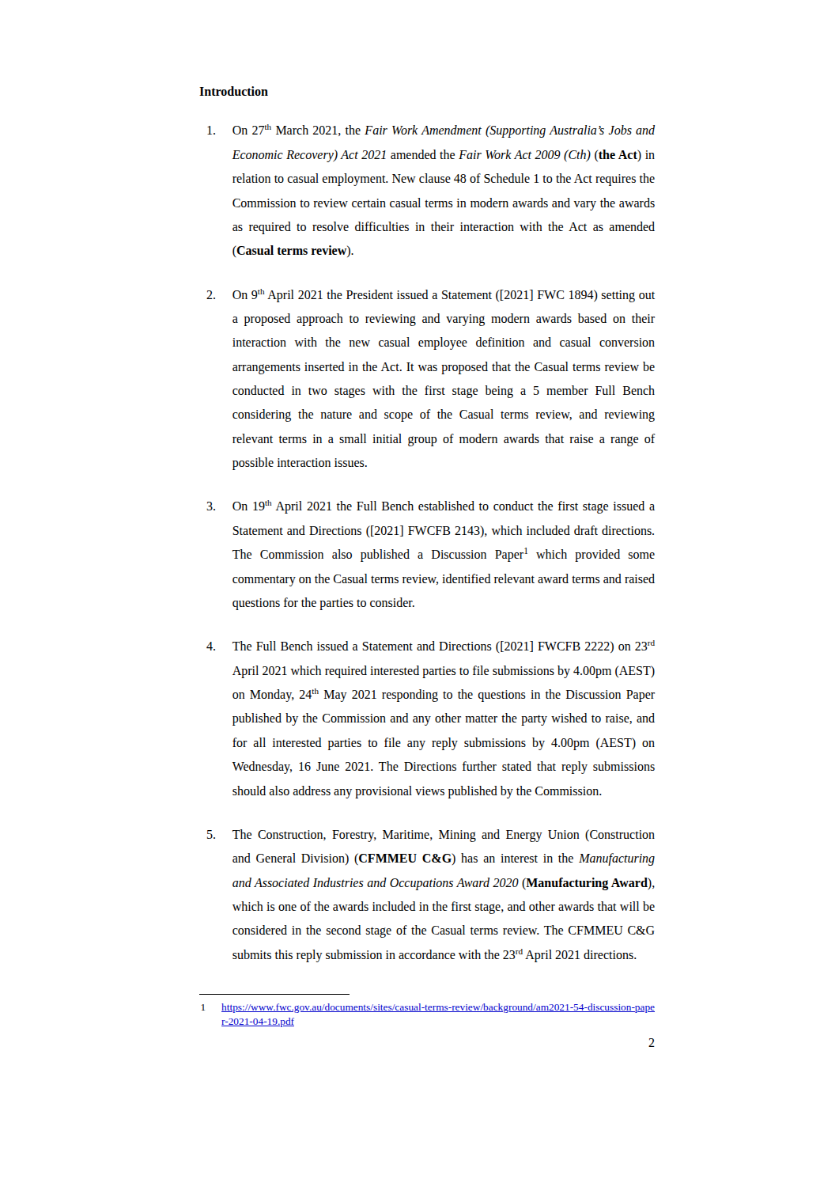Introduction
On 27th March 2021, the Fair Work Amendment (Supporting Australia’s Jobs and Economic Recovery) Act 2021 amended the Fair Work Act 2009 (Cth) (the Act) in relation to casual employment. New clause 48 of Schedule 1 to the Act requires the Commission to review certain casual terms in modern awards and vary the awards as required to resolve difficulties in their interaction with the Act as amended (Casual terms review).
On 9th April 2021 the President issued a Statement ([2021] FWC 1894) setting out a proposed approach to reviewing and varying modern awards based on their interaction with the new casual employee definition and casual conversion arrangements inserted in the Act. It was proposed that the Casual terms review be conducted in two stages with the first stage being a 5 member Full Bench considering the nature and scope of the Casual terms review, and reviewing relevant terms in a small initial group of modern awards that raise a range of possible interaction issues.
On 19th April 2021 the Full Bench established to conduct the first stage issued a Statement and Directions ([2021] FWCFB 2143), which included draft directions. The Commission also published a Discussion Paper1 which provided some commentary on the Casual terms review, identified relevant award terms and raised questions for the parties to consider.
The Full Bench issued a Statement and Directions ([2021] FWCFB 2222) on 23rd April 2021 which required interested parties to file submissions by 4.00pm (AEST) on Monday, 24th May 2021 responding to the questions in the Discussion Paper published by the Commission and any other matter the party wished to raise, and for all interested parties to file any reply submissions by 4.00pm (AEST) on Wednesday, 16 June 2021. The Directions further stated that reply submissions should also address any provisional views published by the Commission.
The Construction, Forestry, Maritime, Mining and Energy Union (Construction and General Division) (CFMMEU C&G) has an interest in the Manufacturing and Associated Industries and Occupations Award 2020 (Manufacturing Award), which is one of the awards included in the first stage, and other awards that will be considered in the second stage of the Casual terms review. The CFMMEU C&G submits this reply submission in accordance with the 23rd April 2021 directions.
1 https://www.fwc.gov.au/documents/sites/casual-terms-review/background/am2021-54-discussion-paper-2021-04-19.pdf
2